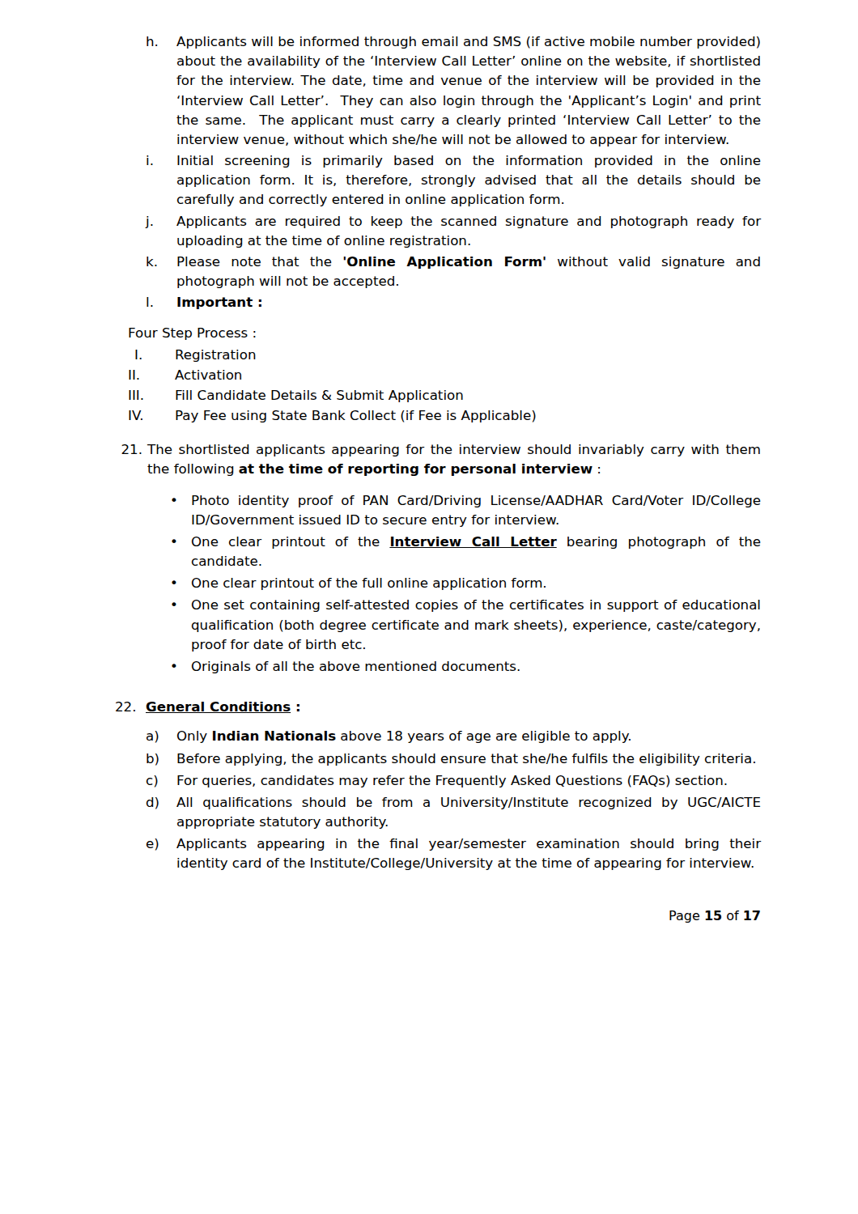h. Applicants will be informed through email and SMS (if active mobile number provided) about the availability of the ‘Interview Call Letter’ online on the website, if shortlisted for the interview. The date, time and venue of the interview will be provided in the ‘Interview Call Letter’. They can also login through the 'Applicant’s Login' and print the same. The applicant must carry a clearly printed ‘Interview Call Letter’ to the interview venue, without which she/he will not be allowed to appear for interview.
i. Initial screening is primarily based on the information provided in the online application form. It is, therefore, strongly advised that all the details should be carefully and correctly entered in online application form.
j. Applicants are required to keep the scanned signature and photograph ready for uploading at the time of online registration.
k. Please note that the 'Online Application Form' without valid signature and photograph will not be accepted.
l. Important :
Four Step Process :
I. Registration
II. Activation
III. Fill Candidate Details & Submit Application
IV. Pay Fee using State Bank Collect (if Fee is Applicable)
21. The shortlisted applicants appearing for the interview should invariably carry with them the following at the time of reporting for personal interview :
Photo identity proof of PAN Card/Driving License/AADHAR Card/Voter ID/College ID/Government issued ID to secure entry for interview.
One clear printout of the Interview Call Letter bearing photograph of the candidate.
One clear printout of the full online application form.
One set containing self-attested copies of the certificates in support of educational qualification (both degree certificate and mark sheets), experience, caste/category, proof for date of birth etc.
Originals of all the above mentioned documents.
22. General Conditions :
a) Only Indian Nationals above 18 years of age are eligible to apply.
b) Before applying, the applicants should ensure that she/he fulfils the eligibility criteria.
c) For queries, candidates may refer the Frequently Asked Questions (FAQs) section.
d) All qualifications should be from a University/Institute recognized by UGC/AICTE appropriate statutory authority.
e) Applicants appearing in the final year/semester examination should bring their identity card of the Institute/College/University at the time of appearing for interview.
Page 15 of 17